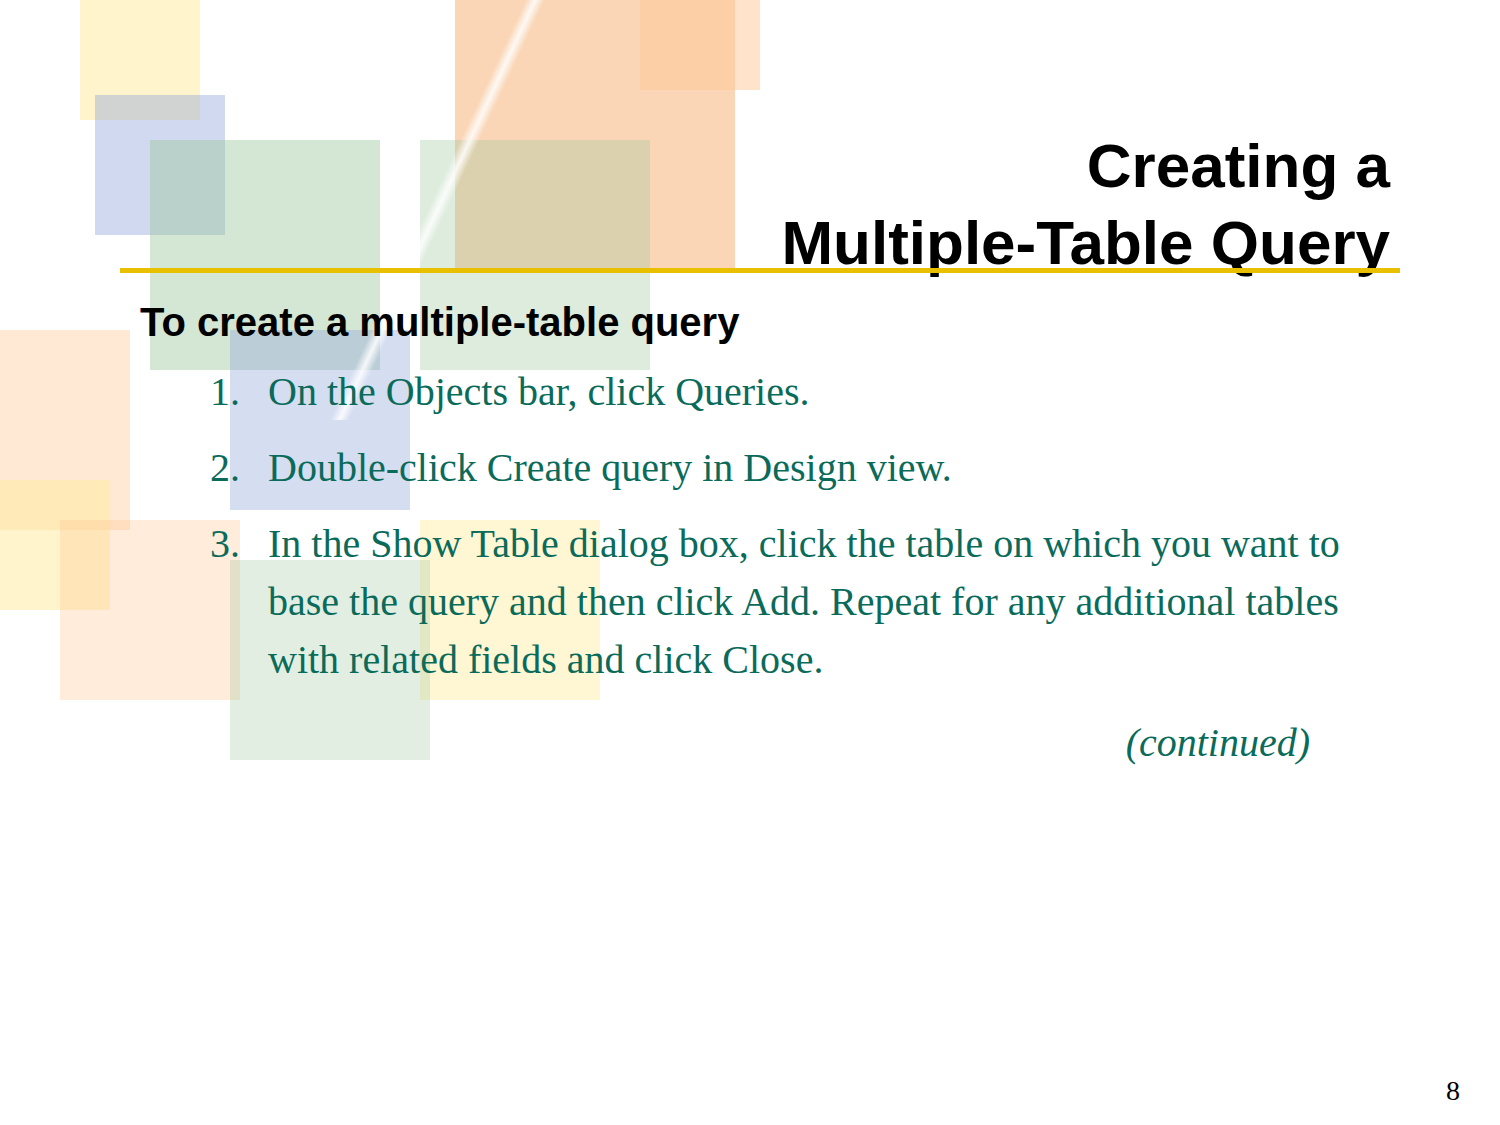Creating a
Multiple-Table Query
To create a multiple-table query
On the Objects bar, click Queries.
Double-click Create query in Design view.
In the Show Table dialog box, click the table on which you want to base the query and then click Add. Repeat for any additional tables with related fields and click Close.
(continued)
8